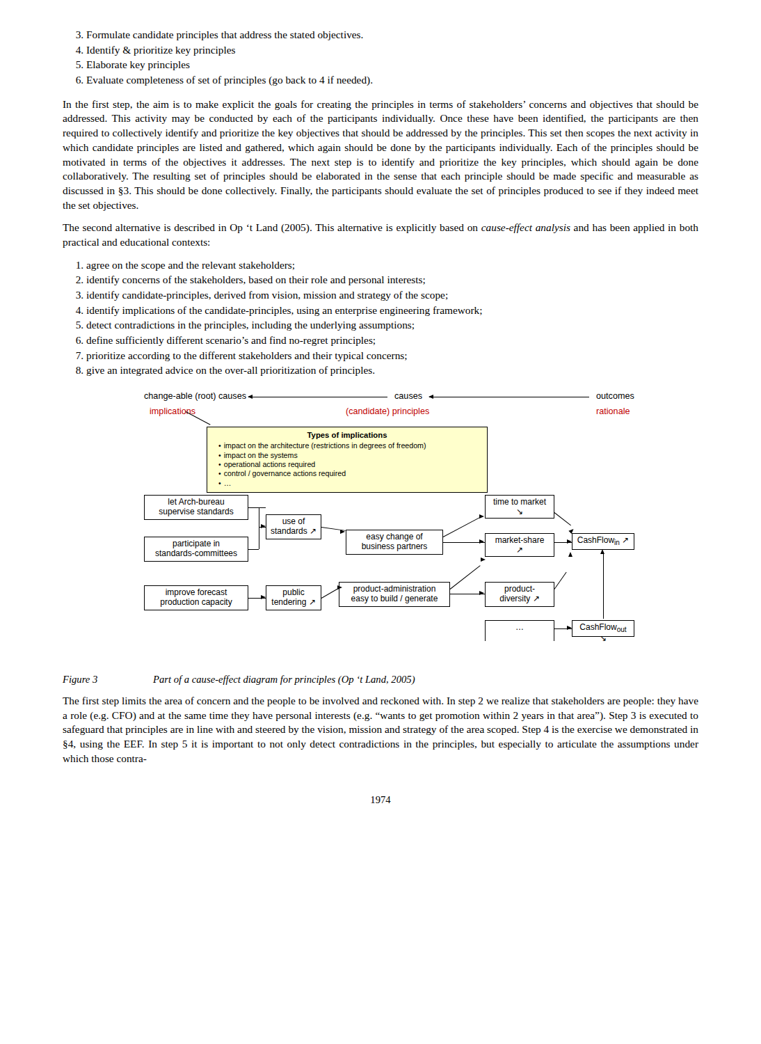Formulate candidate principles that address the stated objectives.
Identify & prioritize key principles
Elaborate key principles
Evaluate completeness of set of principles (go back to 4 if needed).
In the first step, the aim is to make explicit the goals for creating the principles in terms of stakeholders’ concerns and objectives that should be addressed. This activity may be conducted by each of the participants individually. Once these have been identified, the participants are then required to collectively identify and prioritize the key objectives that should be addressed by the principles. This set then scopes the next activity in which candidate principles are listed and gathered, which again should be done by the participants individually. Each of the principles should be motivated in terms of the objectives it addresses. The next step is to identify and prioritize the key principles, which should again be done collaboratively. The resulting set of principles should be elaborated in the sense that each principle should be made specific and measurable as discussed in §3. This should be done collectively. Finally, the participants should evaluate the set of principles produced to see if they indeed meet the set objectives.
The second alternative is described in Op ‘t Land (2005). This alternative is explicitly based on cause-effect analysis and has been applied in both practical and educational contexts:
agree on the scope and the relevant stakeholders;
identify concerns of the stakeholders, based on their role and personal interests;
identify candidate-principles, derived from vision, mission and strategy of the scope;
identify implications of the candidate-principles, using an enterprise engineering framework;
detect contradictions in the principles, including the underlying assumptions;
define sufficiently different scenario’s and find no-regret principles;
prioritize according to the different stakeholders and their typical concerns;
give an integrated advice on the over-all prioritization of principles.
change-able (root) causes
causes
outcomes
implications
(candidate) principles
rationale
Types of implications
impact on the architecture (restrictions in degrees of freedom)
impact on the systems
operational actions required
control / governance actions required
…
let Arch-bureau
supervise standards
participate in
standards-committees
improve forecast
production capacity
use of
standards ↗
public
tendering ↗
easy change of
business partners
product-administration
easy to build / generate
time to market
↘
market-share
↗
product-
diversity ↗
CashFlowin ↗
CashFlowout ↘
…
Figure 3 Part of a cause-effect diagram for principles (Op ‘t Land, 2005)
The first step limits the area of concern and the people to be involved and reckoned with. In step 2 we realize that stakeholders are people: they have a role (e.g. CFO) and at the same time they have personal interests (e.g. “wants to get promotion within 2 years in that area”). Step 3 is executed to safeguard that principles are in line with and steered by the vision, mission and strategy of the area scoped. Step 4 is the exercise we demonstrated in §4, using the EEF. In step 5 it is important to not only detect contradictions in the principles, but especially to articulate the assumptions under which those contra-
1974